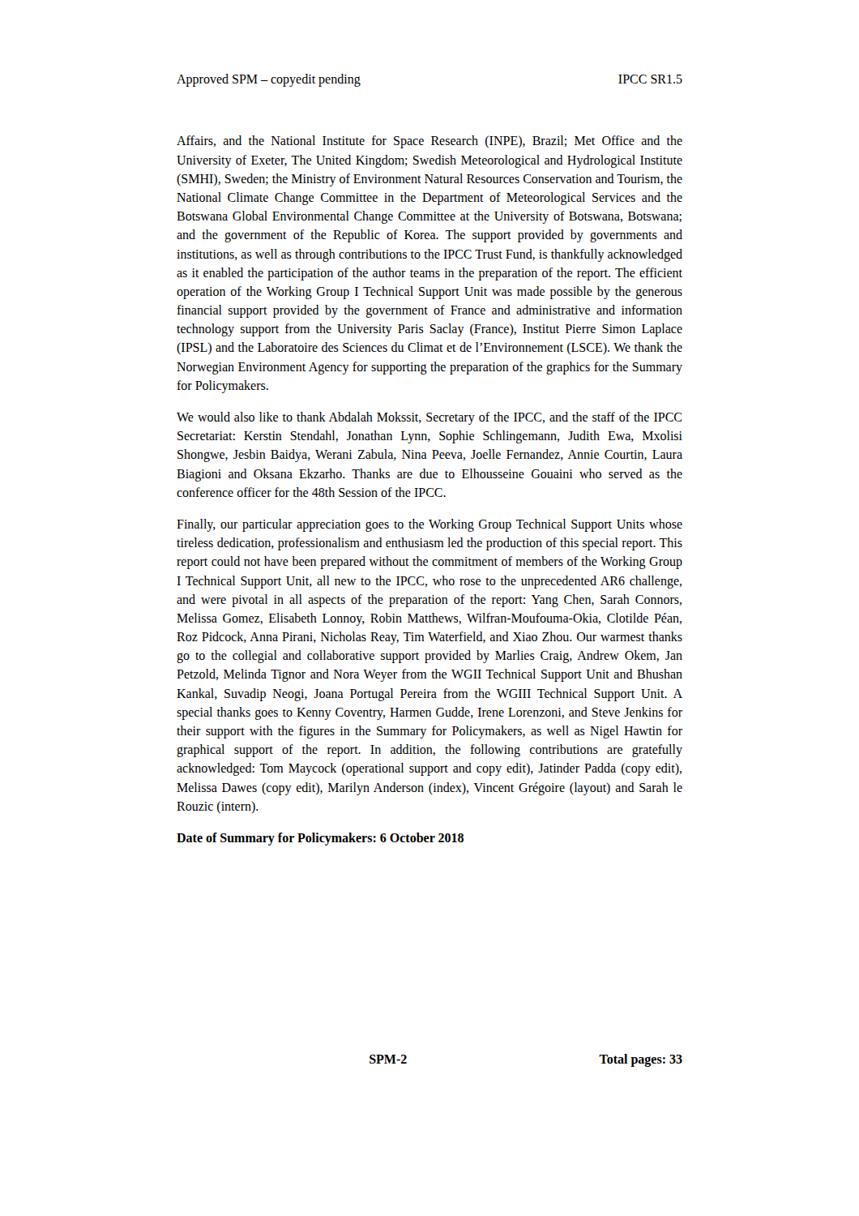Approved SPM – copyedit pending IPCC SR1.5
Affairs, and the National Institute for Space Research (INPE), Brazil; Met Office and the University of Exeter, The United Kingdom; Swedish Meteorological and Hydrological Institute (SMHI), Sweden; the Ministry of Environment Natural Resources Conservation and Tourism, the National Climate Change Committee in the Department of Meteorological Services and the Botswana Global Environmental Change Committee at the University of Botswana, Botswana; and the government of the Republic of Korea. The support provided by governments and institutions, as well as through contributions to the IPCC Trust Fund, is thankfully acknowledged as it enabled the participation of the author teams in the preparation of the report. The efficient operation of the Working Group I Technical Support Unit was made possible by the generous financial support provided by the government of France and administrative and information technology support from the University Paris Saclay (France), Institut Pierre Simon Laplace (IPSL) and the Laboratoire des Sciences du Climat et de l’Environnement (LSCE). We thank the Norwegian Environment Agency for supporting the preparation of the graphics for the Summary for Policymakers.
We would also like to thank Abdalah Mokssit, Secretary of the IPCC, and the staff of the IPCC Secretariat: Kerstin Stendahl, Jonathan Lynn, Sophie Schlingemann, Judith Ewa, Mxolisi Shongwe, Jesbin Baidya, Werani Zabula, Nina Peeva, Joelle Fernandez, Annie Courtin, Laura Biagioni and Oksana Ekzarho. Thanks are due to Elhousseine Gouaini who served as the conference officer for the 48th Session of the IPCC.
Finally, our particular appreciation goes to the Working Group Technical Support Units whose tireless dedication, professionalism and enthusiasm led the production of this special report. This report could not have been prepared without the commitment of members of the Working Group I Technical Support Unit, all new to the IPCC, who rose to the unprecedented AR6 challenge, and were pivotal in all aspects of the preparation of the report: Yang Chen, Sarah Connors, Melissa Gomez, Elisabeth Lonnoy, Robin Matthews, Wilfran-Moufouma-Okia, Clotilde Péan, Roz Pidcock, Anna Pirani, Nicholas Reay, Tim Waterfield, and Xiao Zhou. Our warmest thanks go to the collegial and collaborative support provided by Marlies Craig, Andrew Okem, Jan Petzold, Melinda Tignor and Nora Weyer from the WGII Technical Support Unit and Bhushan Kankal, Suvadip Neogi, Joana Portugal Pereira from the WGIII Technical Support Unit. A special thanks goes to Kenny Coventry, Harmen Gudde, Irene Lorenzoni, and Steve Jenkins for their support with the figures in the Summary for Policymakers, as well as Nigel Hawtin for graphical support of the report. In addition, the following contributions are gratefully acknowledged: Tom Maycock (operational support and copy edit), Jatinder Padda (copy edit), Melissa Dawes (copy edit), Marilyn Anderson (index), Vincent Grégoire (layout) and Sarah le Rouzic (intern).
Date of Summary for Policymakers: 6 October 2018
SPM-2 Total pages: 33